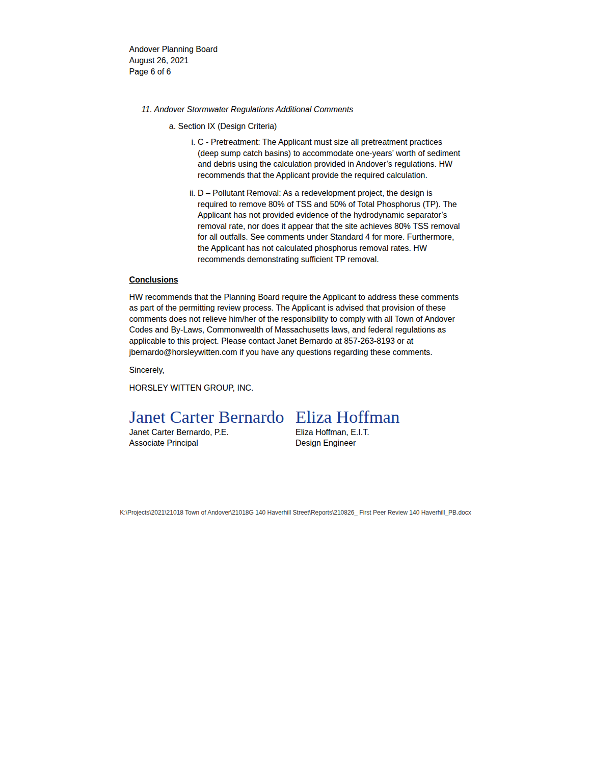Andover Planning Board
August 26, 2021
Page 6 of 6
11. Andover Stormwater Regulations Additional Comments
Section IX (Design Criteria)
C - Pretreatment: The Applicant must size all pretreatment practices (deep sump catch basins) to accommodate one-years’ worth of sediment and debris using the calculation provided in Andover’s regulations. HW recommends that the Applicant provide the required calculation.
D – Pollutant Removal: As a redevelopment project, the design is required to remove 80% of TSS and 50% of Total Phosphorus (TP). The Applicant has not provided evidence of the hydrodynamic separator’s removal rate, nor does it appear that the site achieves 80% TSS removal for all outfalls. See comments under Standard 4 for more. Furthermore, the Applicant has not calculated phosphorus removal rates. HW recommends demonstrating sufficient TP removal.
Conclusions
HW recommends that the Planning Board require the Applicant to address these comments as part of the permitting review process. The Applicant is advised that provision of these comments does not relieve him/her of the responsibility to comply with all Town of Andover Codes and By-Laws, Commonwealth of Massachusetts laws, and federal regulations as applicable to this project. Please contact Janet Bernardo at 857-263-8193 or at jbernardo@horsleywitten.com if you have any questions regarding these comments.
Sincerely,
HORSLEY WITTEN GROUP, INC.
Janet Carter Bernardo
Janet Carter Bernardo, P.E.
Associate Principal
Eliza Hoffman
Eliza Hoffman, E.I.T.
Design Engineer
K:\Projects\2021\21018 Town of Andover\21018G 140 Haverhill Street\Reports\210826_ First Peer Review 140 Haverhill_PB.docx